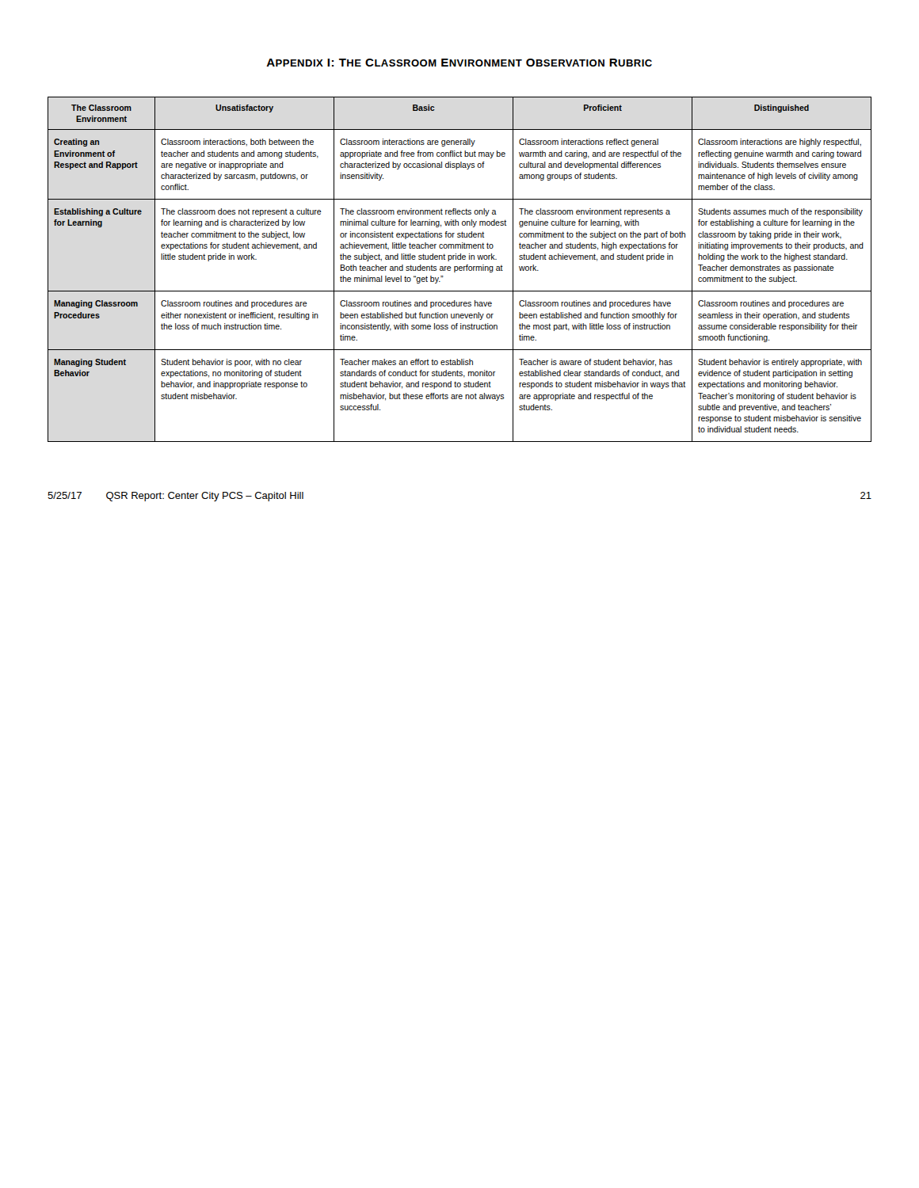APPENDIX I: THE CLASSROOM ENVIRONMENT OBSERVATION RUBRIC
| The Classroom Environment | Unsatisfactory | Basic | Proficient | Distinguished |
| --- | --- | --- | --- | --- |
| Creating an Environment of Respect and Rapport | Classroom interactions, both between the teacher and students and among students, are negative or inappropriate and characterized by sarcasm, putdowns, or conflict. | Classroom interactions are generally appropriate and free from conflict but may be characterized by occasional displays of insensitivity. | Classroom interactions reflect general warmth and caring, and are respectful of the cultural and developmental differences among groups of students. | Classroom interactions are highly respectful, reflecting genuine warmth and caring toward individuals. Students themselves ensure maintenance of high levels of civility among member of the class. |
| Establishing a Culture for Learning | The classroom does not represent a culture for learning and is characterized by low teacher commitment to the subject, low expectations for student achievement, and little student pride in work. | The classroom environment reflects only a minimal culture for learning, with only modest or inconsistent expectations for student achievement, little teacher commitment to the subject, and little student pride in work. Both teacher and students are performing at the minimal level to “get by.” | The classroom environment represents a genuine culture for learning, with commitment to the subject on the part of both teacher and students, high expectations for student achievement, and student pride in work. | Students assumes much of the responsibility for establishing a culture for learning in the classroom by taking pride in their work, initiating improvements to their products, and holding the work to the highest standard. Teacher demonstrates as passionate commitment to the subject. |
| Managing Classroom Procedures | Classroom routines and procedures are either nonexistent or inefficient, resulting in the loss of much instruction time. | Classroom routines and procedures have been established but function unevenly or inconsistently, with some loss of instruction time. | Classroom routines and procedures have been established and function smoothly for the most part, with little loss of instruction time. | Classroom routines and procedures are seamless in their operation, and students assume considerable responsibility for their smooth functioning. |
| Managing Student Behavior | Student behavior is poor, with no clear expectations, no monitoring of student behavior, and inappropriate response to student misbehavior. | Teacher makes an effort to establish standards of conduct for students, monitor student behavior, and respond to student misbehavior, but these efforts are not always successful. | Teacher is aware of student behavior, has established clear standards of conduct, and responds to student misbehavior in ways that are appropriate and respectful of the students. | Student behavior is entirely appropriate, with evidence of student participation in setting expectations and monitoring behavior. Teacher’s monitoring of student behavior is subtle and preventive, and teachers’ response to student misbehavior is sensitive to individual student needs. |
5/25/17 QSR Report: Center City PCS – Capitol Hill 21